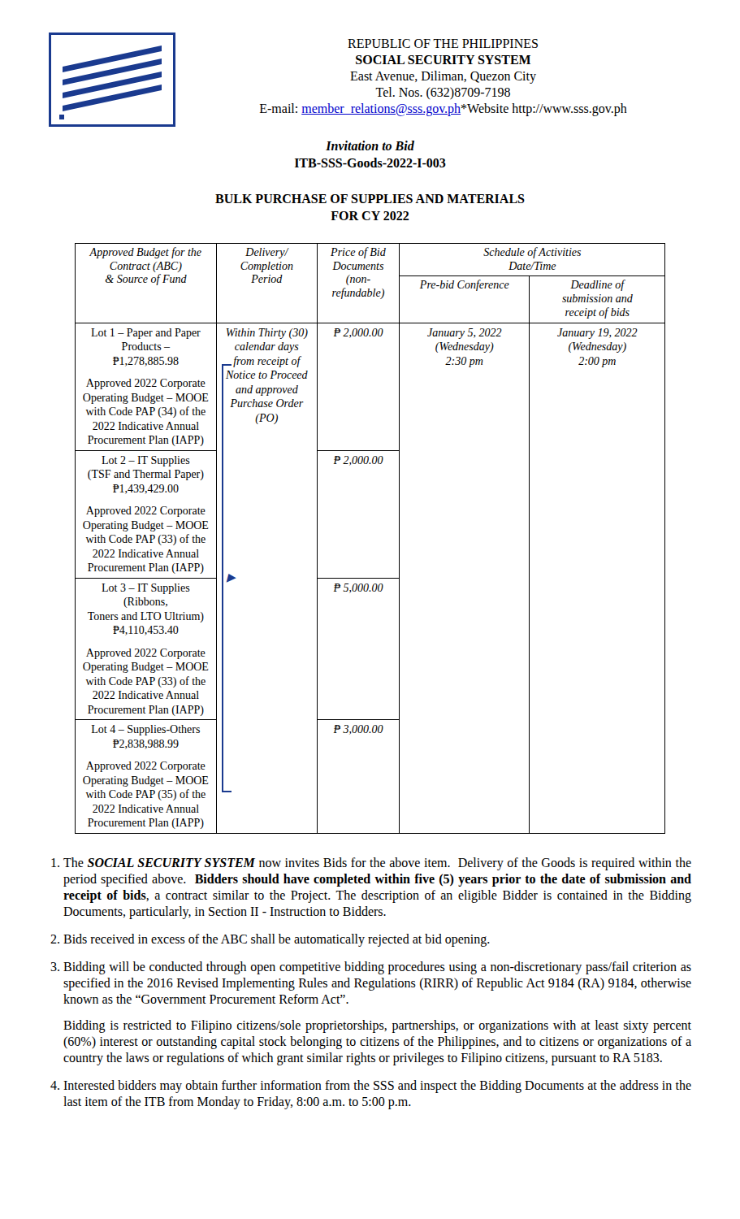REPUBLIC OF THE PHILIPPINES SOCIAL SECURITY SYSTEM East Avenue, Diliman, Quezon City Tel. Nos. (632)8709-7198 E-mail: member_relations@sss.gov.ph*Website http://www.sss.gov.ph
Invitation to Bid
ITB-SSS-Goods-2022-I-003
BULK PURCHASE OF SUPPLIES AND MATERIALS
FOR CY 2022
| Approved Budget for the Contract (ABC) & Source of Fund | Delivery/ Completion Period | Price of Bid Documents (non- refundable) | Schedule of Activities Date/Time |
| --- | --- | --- | --- |
| Pre-bid Conference | Deadline of submission and receipt of bids |
| Lot 1 – Paper and Paper Products – ₱1,278,885.98 Approved 2022 Corporate Operating Budget – MOOE with Code PAP (34) of the 2022 Indicative Annual Procurement Plan (IAPP) | ▶ Within Thirty (30) calendar days from receipt of Notice to Proceed and approved Purchase Order (PO) | ₱ 2,000.00 | January 5, 2022 (Wednesday) 2:30 pm | January 19, 2022 (Wednesday) 2:00 pm |
| Lot 2 – IT Supplies (TSF and Thermal Paper) ₱1,439,429.00 Approved 2022 Corporate Operating Budget – MOOE with Code PAP (33) of the 2022 Indicative Annual Procurement Plan (IAPP) | ₱ 2,000.00 |
| Lot 3 – IT Supplies (Ribbons, Toners and LTO Ultrium) ₱4,110,453.40 Approved 2022 Corporate Operating Budget – MOOE with Code PAP (33) of the 2022 Indicative Annual Procurement Plan (IAPP) | ₱ 5,000.00 |
| Lot 4 – Supplies-Others ₱2,838,988.99 Approved 2022 Corporate Operating Budget – MOOE with Code PAP (35) of the 2022 Indicative Annual Procurement Plan (IAPP) | ₱ 3,000.00 |
The SOCIAL SECURITY SYSTEM now invites Bids for the above item. Delivery of the Goods is required within the period specified above. Bidders should have completed within five (5) years prior to the date of submission and receipt of bids, a contract similar to the Project. The description of an eligible Bidder is contained in the Bidding Documents, particularly, in Section II - Instruction to Bidders.
Bids received in excess of the ABC shall be automatically rejected at bid opening.
Bidding will be conducted through open competitive bidding procedures using a non-discretionary pass/fail criterion as specified in the 2016 Revised Implementing Rules and Regulations (RIRR) of Republic Act 9184 (RA) 9184, otherwise known as the “Government Procurement Reform Act”.
Bidding is restricted to Filipino citizens/sole proprietorships, partnerships, or organizations with at least sixty percent (60%) interest or outstanding capital stock belonging to citizens of the Philippines, and to citizens or organizations of a country the laws or regulations of which grant similar rights or privileges to Filipino citizens, pursuant to RA 5183.
Interested bidders may obtain further information from the SSS and inspect the Bidding Documents at the address in the last item of the ITB from Monday to Friday, 8:00 a.m. to 5:00 p.m.